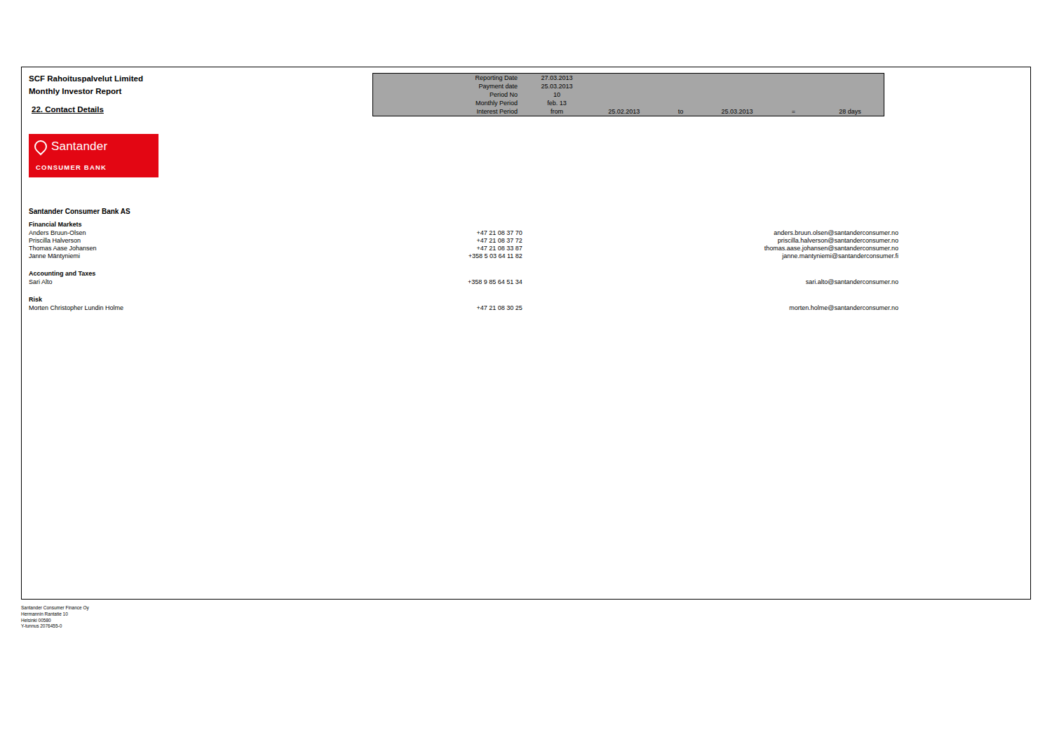SCF Rahoituspalvelut Limited
Monthly Investor Report
22. Contact Details
| Reporting Date | 27.03.2013 | | | | | |
| Payment date | 25.03.2013 | | | | | |
| Period No | 10 | | | | | |
| Monthly Period | feb. 13 | | | | | |
| Interest Period | from | 25.02.2013 | to | 25.03.2013 | = | 28 days |
Santander
CONSUMER BANK
Santander Consumer Bank AS
Financial Markets
| Anders Bruun-Olsen | +47 21 08 37 70 | anders.bruun.olsen@santanderconsumer.no |
| Priscilla Halverson | +47 21 08 37 72 | priscilla.halverson@santanderconsumer.no |
| Thomas Aase Johansen | +47 21 08 33 87 | thomas.aase.johansen@santanderconsumer.no |
| Janne Mäntyniemi | +358 5 03 64 11 82 | janne.mantyniemi@santanderconsumer.fi |
Accounting and Taxes
| Sari Alto | +358 9 85 64 51 34 | sari.alto@santanderconsumer.no |
Risk
| Morten Christopher Lundin Holme | +47 21 08 30 25 | morten.holme@santanderconsumer.no |
Santander Consumer Finance Oy
Hermannin Rantatie 10
Helsinki 00580
Y-tunnus 2076455-0